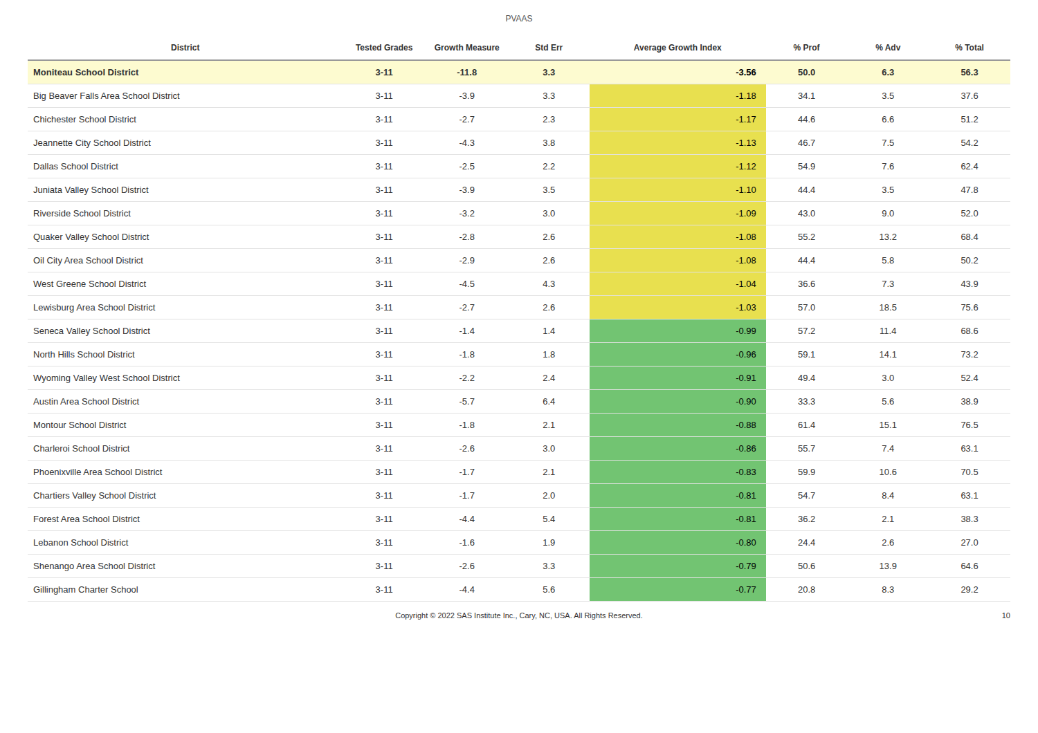PVAAS
| District | Tested Grades | Growth Measure | Std Err | Average Growth Index | % Prof | % Adv | % Total |
| --- | --- | --- | --- | --- | --- | --- | --- |
| Moniteau School District | 3-11 | -11.8 | 3.3 | -3.56 | 50.0 | 6.3 | 56.3 |
| Big Beaver Falls Area School District | 3-11 | -3.9 | 3.3 | -1.18 | 34.1 | 3.5 | 37.6 |
| Chichester School District | 3-11 | -2.7 | 2.3 | -1.17 | 44.6 | 6.6 | 51.2 |
| Jeannette City School District | 3-11 | -4.3 | 3.8 | -1.13 | 46.7 | 7.5 | 54.2 |
| Dallas School District | 3-11 | -2.5 | 2.2 | -1.12 | 54.9 | 7.6 | 62.4 |
| Juniata Valley School District | 3-11 | -3.9 | 3.5 | -1.10 | 44.4 | 3.5 | 47.8 |
| Riverside School District | 3-11 | -3.2 | 3.0 | -1.09 | 43.0 | 9.0 | 52.0 |
| Quaker Valley School District | 3-11 | -2.8 | 2.6 | -1.08 | 55.2 | 13.2 | 68.4 |
| Oil City Area School District | 3-11 | -2.9 | 2.6 | -1.08 | 44.4 | 5.8 | 50.2 |
| West Greene School District | 3-11 | -4.5 | 4.3 | -1.04 | 36.6 | 7.3 | 43.9 |
| Lewisburg Area School District | 3-11 | -2.7 | 2.6 | -1.03 | 57.0 | 18.5 | 75.6 |
| Seneca Valley School District | 3-11 | -1.4 | 1.4 | -0.99 | 57.2 | 11.4 | 68.6 |
| North Hills School District | 3-11 | -1.8 | 1.8 | -0.96 | 59.1 | 14.1 | 73.2 |
| Wyoming Valley West School District | 3-11 | -2.2 | 2.4 | -0.91 | 49.4 | 3.0 | 52.4 |
| Austin Area School District | 3-11 | -5.7 | 6.4 | -0.90 | 33.3 | 5.6 | 38.9 |
| Montour School District | 3-11 | -1.8 | 2.1 | -0.88 | 61.4 | 15.1 | 76.5 |
| Charleroi School District | 3-11 | -2.6 | 3.0 | -0.86 | 55.7 | 7.4 | 63.1 |
| Phoenixville Area School District | 3-11 | -1.7 | 2.1 | -0.83 | 59.9 | 10.6 | 70.5 |
| Chartiers Valley School District | 3-11 | -1.7 | 2.0 | -0.81 | 54.7 | 8.4 | 63.1 |
| Forest Area School District | 3-11 | -4.4 | 5.4 | -0.81 | 36.2 | 2.1 | 38.3 |
| Lebanon School District | 3-11 | -1.6 | 1.9 | -0.80 | 24.4 | 2.6 | 27.0 |
| Shenango Area School District | 3-11 | -2.6 | 3.3 | -0.79 | 50.6 | 13.9 | 64.6 |
| Gillingham Charter School | 3-11 | -4.4 | 5.6 | -0.77 | 20.8 | 8.3 | 29.2 |
Copyright © 2022 SAS Institute Inc., Cary, NC, USA. All Rights Reserved. 10